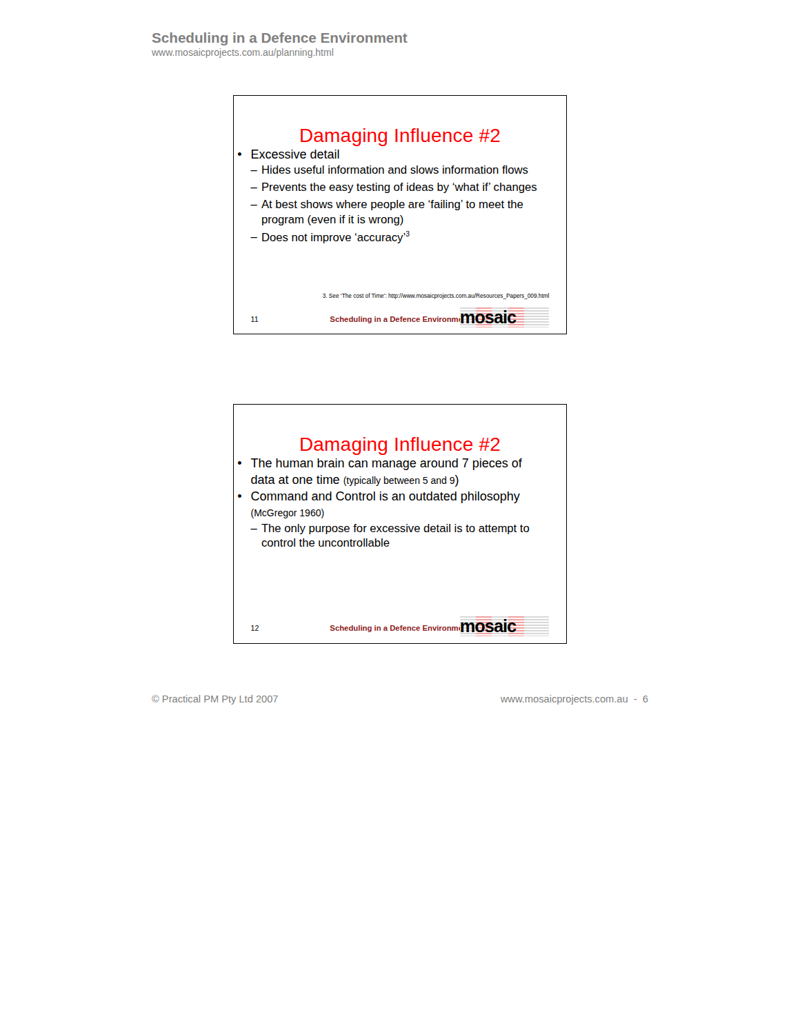Scheduling in a Defence Environment
www.mosaicprojects.com.au/planning.html
Damaging Influence #2
Excessive detail
Hides useful information and slows information flows
Prevents the easy testing of ideas by ‘what if’ changes
At best shows where people are ‘failing’ to meet the program (even if it is wrong)
Does not improve ‘accuracy’3
3. See ‘The cost of Time’: http://www.mosaicprojects.com.au/Resources_Papers_009.html
11 Scheduling in a Defence Environment mosaic
Damaging Influence #2
The human brain can manage around 7 pieces of data at one time (typically between 5 and 9)
Command and Control is an outdated philosophy (McGregor 1960)
The only purpose for excessive detail is to attempt to control the uncontrollable
12 Scheduling in a Defence Environment mosaic
© Practical PM Pty Ltd 2007
www.mosaicprojects.com.au - 6